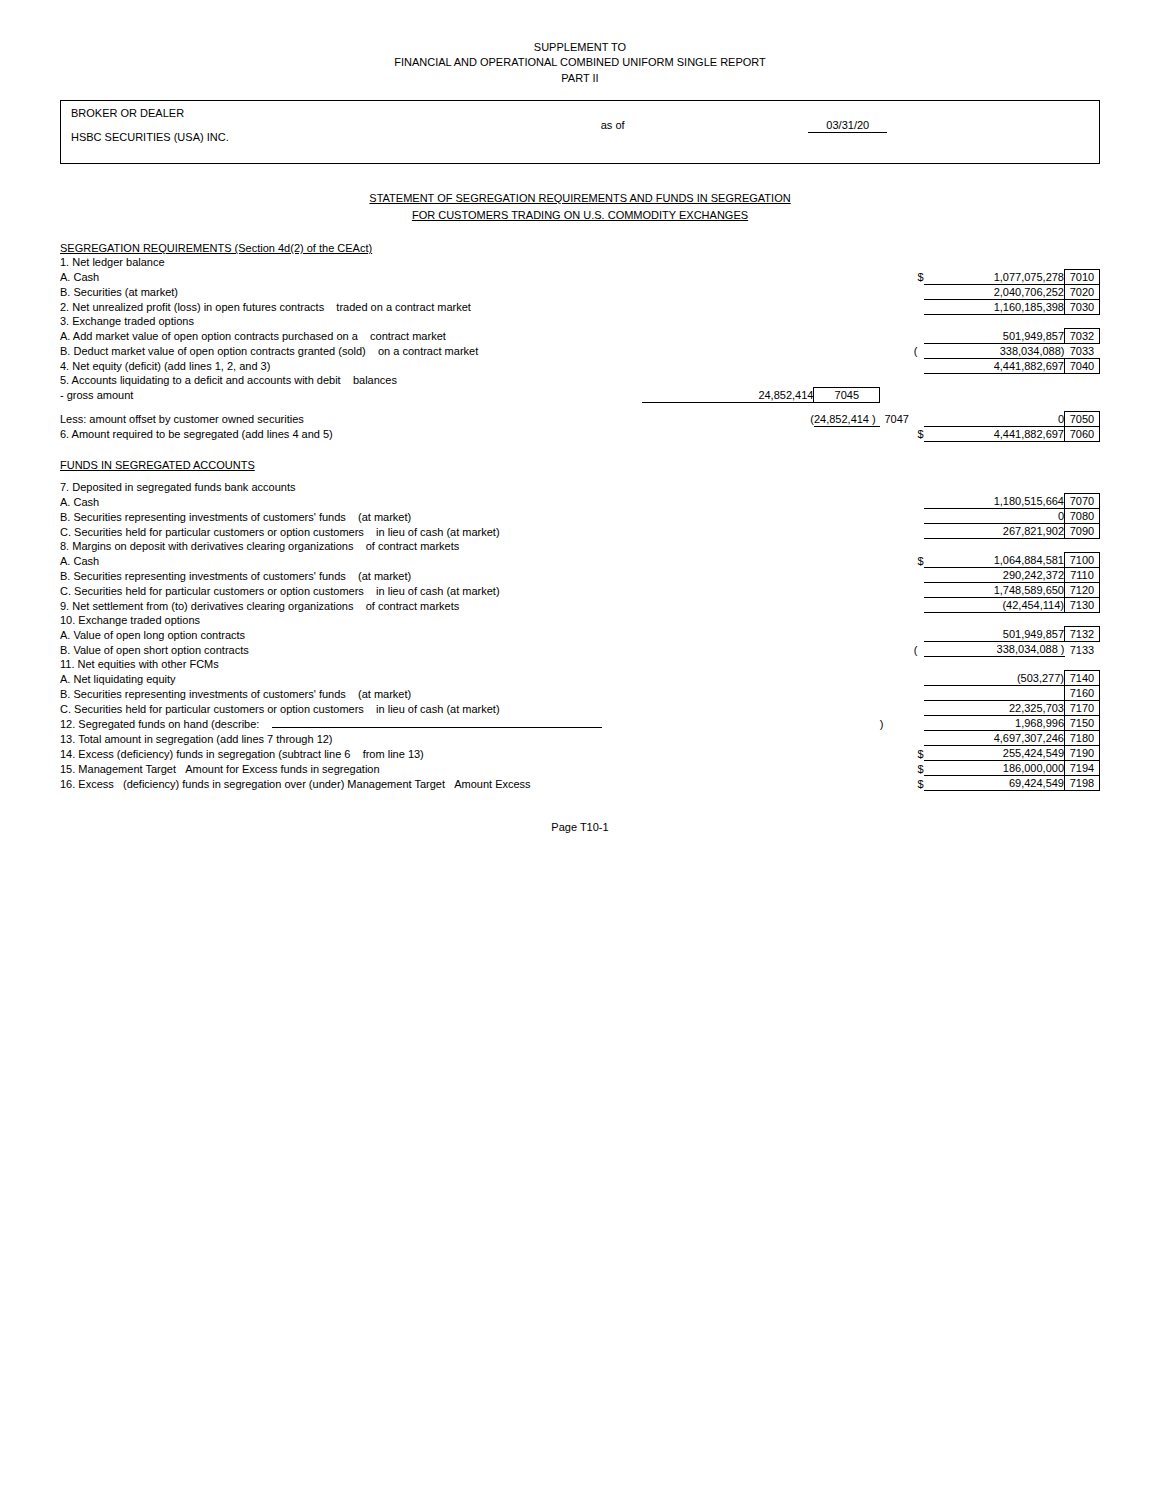SUPPLEMENT TO
FINANCIAL AND OPERATIONAL COMBINED UNIFORM SINGLE REPORT
PART II
BROKER OR DEALER
HSBC SECURITIES (USA) INC.
as of
03/31/20
STATEMENT OF SEGREGATION REQUIREMENTS AND FUNDS IN SEGREGATION
FOR CUSTOMERS TRADING ON U.S. COMMODITY EXCHANGES
| SEGREGATION REQUIREMENTS (Section 4d(2) of the CEAct) | | | | | |
| 1. Net ledger balance | | | | | |
| A. Cash | | | $ | 1,077,075,278 | 7010 |
| B. Securities (at market) | | | | 2,040,706,252 | 7020 |
| 2. Net unrealized profit (loss) in open futures contracts traded on a contract market | | | | 1,160,185,398 | 7030 |
| 3. Exchange traded options | | | | | |
| A. Add market value of open option contracts purchased on a contract market | | | | 501,949,857 | 7032 |
| B. Deduct market value of open option contracts granted (sold) on a contract market | | | ( | 338,034,088) | 7033 |
| 4. Net equity (deficit) (add lines 1, 2, and 3) | | | | 4,441,882,697 | 7040 |
| 5. Accounts liquidating to a deficit and accounts with debit balances | | | | | |
| - gross amount | 24,852,414 | 7045 | | | | |
| Less: amount offset by customer owned securities | ( | 24,852,414 ) | 7047 | | 0 | 7050 |
| 6. Amount required to be segregated (add lines 4 and 5) | | | $ | 4,441,882,697 | 7060 |
| FUNDS IN SEGREGATED ACCOUNTS | | | | | |
| 7. Deposited in segregated funds bank accounts | | | | | |
| A. Cash | | | | 1,180,515,664 | 7070 |
| B. Securities representing investments of customers' funds (at market) | | | | 0 | 7080 |
| C. Securities held for particular customers or option customers in lieu of cash (at market) | | | | 267,821,902 | 7090 |
| 8. Margins on deposit with derivatives clearing organizations of contract markets | | | | | |
| A. Cash | | | $ | 1,064,884,581 | 7100 |
| B. Securities representing investments of customers' funds (at market) | | | | 290,242,372 | 7110 |
| C. Securities held for particular customers or option customers in lieu of cash (at market) | | | | 1,748,589,650 | 7120 |
| 9. Net settlement from (to) derivatives clearing organizations of contract markets | | | | (42,454,114) | 7130 |
| 10. Exchange traded options | | | | | |
| A. Value of open long option contracts | | | | 501,949,857 | 7132 |
| B. Value of open short option contracts | | | ( | 338,034,088 ) | 7133 |
| 11. Net equities with other FCMs | | | | | |
| A. Net liquidating equity | | | | (503,277) | 7140 |
| B. Securities representing investments of customers' funds (at market) | | | | | 7160 |
| C. Securities held for particular customers or option customers in lieu of cash (at market) | | | | 22,325,703 | 7170 |
| 12. Segregated funds on hand (describe: | | ) | | 1,968,996 | 7150 |
| 13. Total amount in segregation (add lines 7 through 12) | | | | 4,697,307,246 | 7180 |
| 14. Excess (deficiency) funds in segregation (subtract line 6 from line 13) | | | $ | 255,424,549 | 7190 |
| 15. Management Target Amount for Excess funds in segregation | | | $ | 186,000,000 | 7194 |
| 16. Excess (deficiency) funds in segregation over (under) Management Target Amount Excess | | | $ | 69,424,549 | 7198 |
Page T10-1